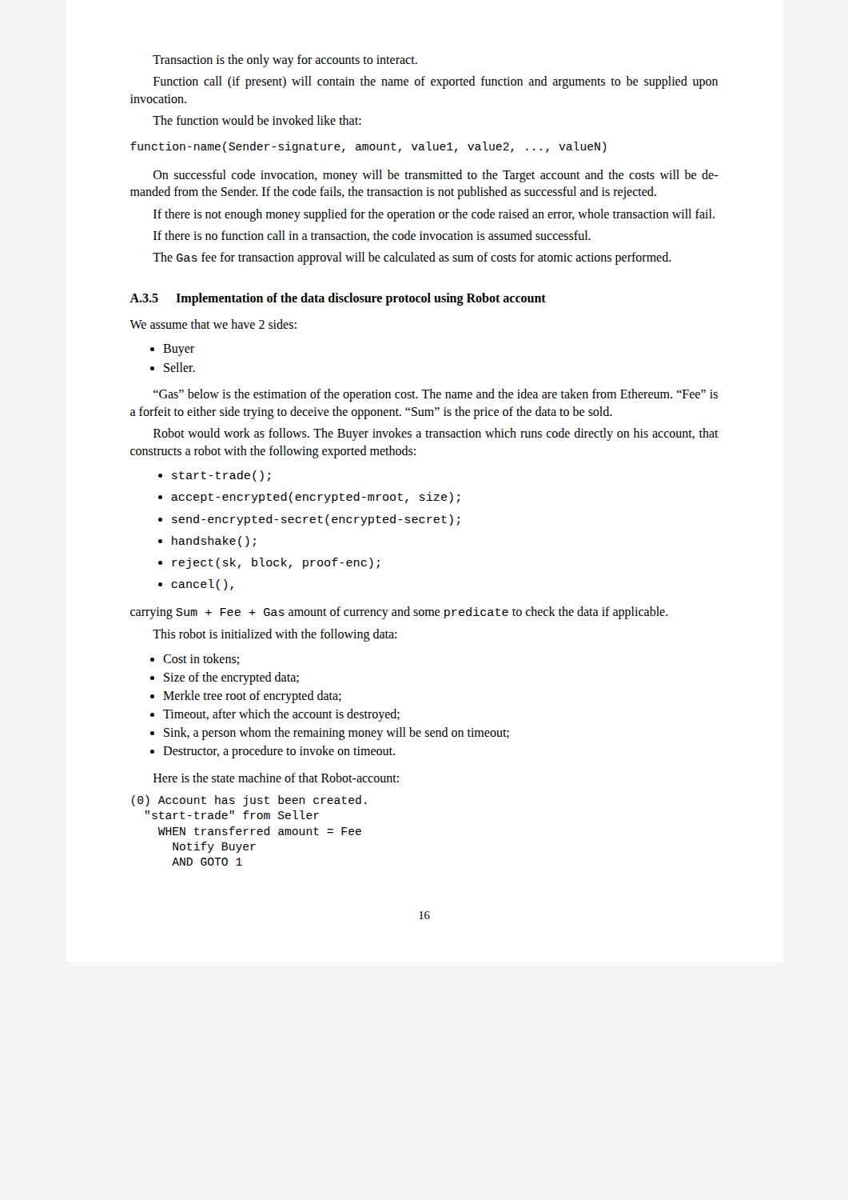Transaction is the only way for accounts to interact.
Function call (if present) will contain the name of exported function and arguments to be supplied upon invocation.
The function would be invoked like that:
function-name(Sender-signature, amount, value1, value2, ..., valueN)
On successful code invocation, money will be transmitted to the Target account and the costs will be demanded from the Sender. If the code fails, the transaction is not published as successful and is rejected.
If there is not enough money supplied for the operation or the code raised an error, whole transaction will fail.
If there is no function call in a transaction, the code invocation is assumed successful.
The Gas fee for transaction approval will be calculated as sum of costs for atomic actions performed.
A.3.5 Implementation of the data disclosure protocol using Robot account
We assume that we have 2 sides:
Buyer
Seller.
“Gas” below is the estimation of the operation cost. The name and the idea are taken from Ethereum. “Fee” is a forfeit to either side trying to deceive the opponent. “Sum” is the price of the data to be sold.
Robot would work as follows. The Buyer invokes a transaction which runs code directly on his account, that constructs a robot with the following exported methods:
start-trade();
accept-encrypted(encrypted-mroot, size);
send-encrypted-secret(encrypted-secret);
handshake();
reject(sk, block, proof-enc);
cancel(),
carrying Sum + Fee + Gas amount of currency and some predicate to check the data if applicable.
This robot is initialized with the following data:
Cost in tokens;
Size of the encrypted data;
Merkle tree root of encrypted data;
Timeout, after which the account is destroyed;
Sink, a person whom the remaining money will be send on timeout;
Destructor, a procedure to invoke on timeout.
Here is the state machine of that Robot-account:
(0) Account has just been created. "start-trade" from Seller WHEN transferred amount = Fee Notify Buyer AND GOTO 1
16